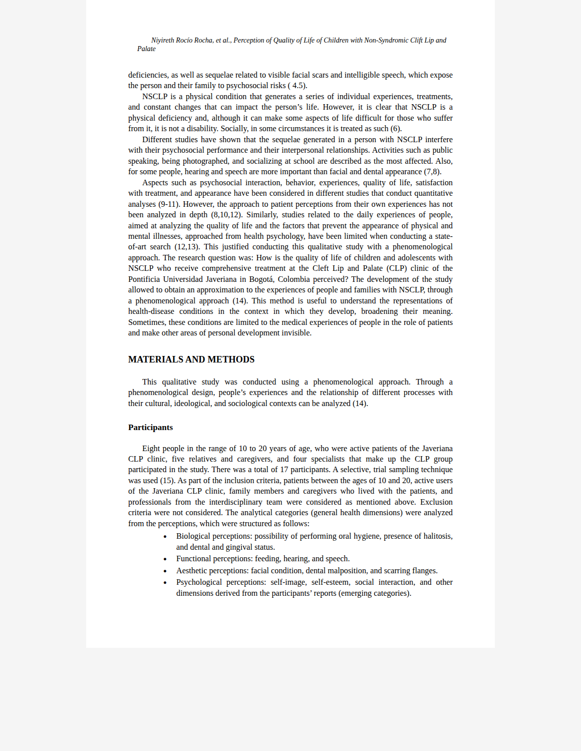Niyireth Rocío Rocha, et al., Perception of Quality of Life of Children with Non-Syndromic Clift Lip and Palate
deficiencies, as well as sequelae related to visible facial scars and intelligible speech, which expose the person and their family to psychosocial risks ( 4.5).
NSCLP is a physical condition that generates a series of individual experiences, treatments, and constant changes that can impact the person’s life. However, it is clear that NSCLP is a physical deficiency and, although it can make some aspects of life difficult for those who suffer from it, it is not a disability. Socially, in some circumstances it is treated as such (6).
Different studies have shown that the sequelae generated in a person with NSCLP interfere with their psychosocial performance and their interpersonal relationships. Activities such as public speaking, being photographed, and socializing at school are described as the most affected. Also, for some people, hearing and speech are more important than facial and dental appearance (7,8).
Aspects such as psychosocial interaction, behavior, experiences, quality of life, satisfaction with treatment, and appearance have been considered in different studies that conduct quantitative analyses (9-11). However, the approach to patient perceptions from their own experiences has not been analyzed in depth (8,10,12). Similarly, studies related to the daily experiences of people, aimed at analyzing the quality of life and the factors that prevent the appearance of physical and mental illnesses, approached from health psychology, have been limited when conducting a state-of-art search (12,13). This justified conducting this qualitative study with a phenomenological approach. The research question was: How is the quality of life of children and adolescents with NSCLP who receive comprehensive treatment at the Cleft Lip and Palate (CLP) clinic of the Pontificia Universidad Javeriana in Bogotá, Colombia perceived? The development of the study allowed to obtain an approximation to the experiences of people and families with NSCLP, through a phenomenological approach (14). This method is useful to understand the representations of health-disease conditions in the context in which they develop, broadening their meaning. Sometimes, these conditions are limited to the medical experiences of people in the role of patients and make other areas of personal development invisible.
MATERIALS AND METHODS
This qualitative study was conducted using a phenomenological approach. Through a phenomenological design, people’s experiences and the relationship of different processes with their cultural, ideological, and sociological contexts can be analyzed (14).
Participants
Eight people in the range of 10 to 20 years of age, who were active patients of the Javeriana CLP clinic, five relatives and caregivers, and four specialists that make up the CLP group participated in the study. There was a total of 17 participants. A selective, trial sampling technique was used (15). As part of the inclusion criteria, patients between the ages of 10 and 20, active users of the Javeriana CLP clinic, family members and caregivers who lived with the patients, and professionals from the interdisciplinary team were considered as mentioned above. Exclusion criteria were not considered. The analytical categories (general health dimensions) were analyzed from the perceptions, which were structured as follows:
Biological perceptions: possibility of performing oral hygiene, presence of halitosis, and dental and gingival status.
Functional perceptions: feeding, hearing, and speech.
Aesthetic perceptions: facial condition, dental malposition, and scarring flanges.
Psychological perceptions: self-image, self-esteem, social interaction, and other dimensions derived from the participants’ reports (emerging categories).